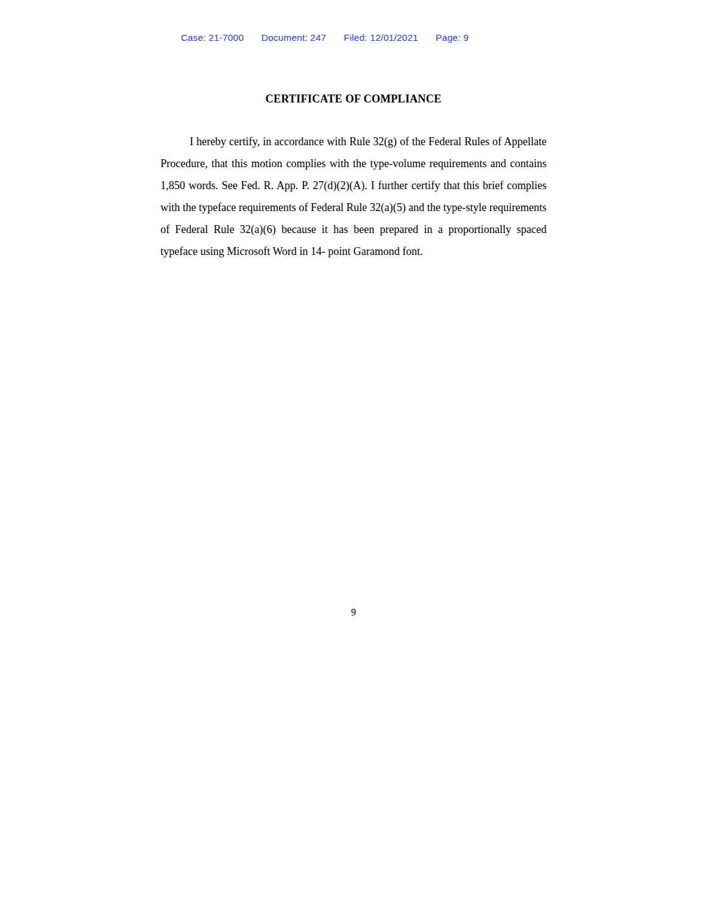Case: 21-7000 Document: 247 Filed: 12/01/2021 Page: 9
CERTIFICATE OF COMPLIANCE
I hereby certify, in accordance with Rule 32(g) of the Federal Rules of Appellate Procedure, that this motion complies with the type-volume requirements and contains 1,850 words. See Fed. R. App. P. 27(d)(2)(A). I further certify that this brief complies with the typeface requirements of Federal Rule 32(a)(5) and the type-style requirements of Federal Rule 32(a)(6) because it has been prepared in a proportionally spaced typeface using Microsoft Word in 14- point Garamond font.
9